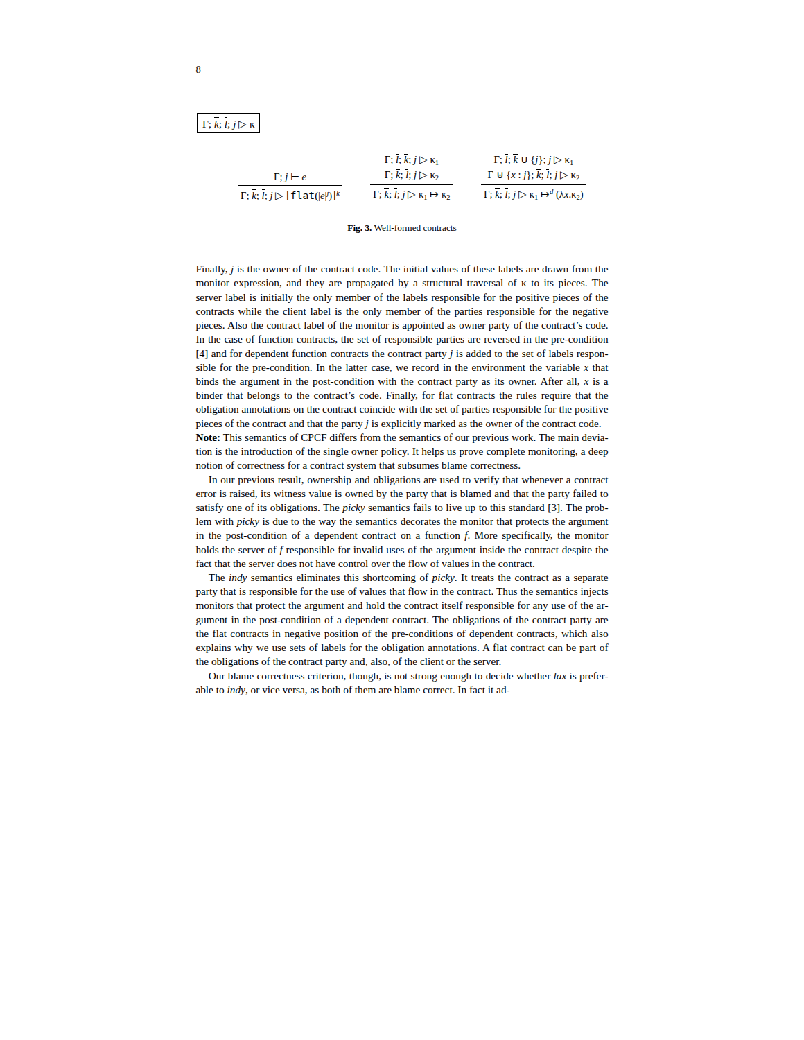8
Γ; k; l; j ▷ κ
Γ; j ⊢ e
Γ; k; l; j ▷ ⌊flat(|e|j)⌋k
Γ; l; k; j ▷ κ1 Γ; k; l; j ▷ κ2
Γ; k; l; j ▷ κ1 ↦ κ2
Γ; l; k ∪ {j}; j ▷ κ1 Γ ⊎ {x : j}; k; l; j ▷ κ2
Γ; k; l; j ▷ κ1 ↦d (λx.κ2)
Fig. 3. Well-formed contracts
Finally, j is the owner of the contract code. The initial values of these labels are drawn from the monitor expression, and they are propagated by a structural traversal of κ to its pieces. The server label is initially the only member of the labels responsible for the positive pieces of the contracts while the client label is the only member of the parties responsible for the negative pieces. Also the contract label of the monitor is appointed as owner party of the contract’s code. In the case of function contracts, the set of responsible parties are reversed in the pre-condition [4] and for dependent function contracts the contract party j is added to the set of labels responsible for the pre-condition. In the latter case, we record in the environment the variable x that binds the argument in the post-condition with the contract party as its owner. After all, x is a binder that belongs to the contract’s code. Finally, for flat contracts the rules require that the obligation annotations on the contract coincide with the set of parties responsible for the positive pieces of the contract and that the party j is explicitly marked as the owner of the contract code.
Note: This semantics of CPCF differs from the semantics of our previous work. The main deviation is the introduction of the single owner policy. It helps us prove complete monitoring, a deep notion of correctness for a contract system that subsumes blame correctness.
In our previous result, ownership and obligations are used to verify that whenever a contract error is raised, its witness value is owned by the party that is blamed and that the party failed to satisfy one of its obligations. The picky semantics fails to live up to this standard [3]. The problem with picky is due to the way the semantics decorates the monitor that protects the argument in the post-condition of a dependent contract on a function f. More specifically, the monitor holds the server of f responsible for invalid uses of the argument inside the contract despite the fact that the server does not have control over the flow of values in the contract.
The indy semantics eliminates this shortcoming of picky. It treats the contract as a separate party that is responsible for the use of values that flow in the contract. Thus the semantics injects monitors that protect the argument and hold the contract itself responsible for any use of the argument in the post-condition of a dependent contract. The obligations of the contract party are the flat contracts in negative position of the pre-conditions of dependent contracts, which also explains why we use sets of labels for the obligation annotations. A flat contract can be part of the obligations of the contract party and, also, of the client or the server.
Our blame correctness criterion, though, is not strong enough to decide whether lax is preferable to indy, or vice versa, as both of them are blame correct. In fact it ad-